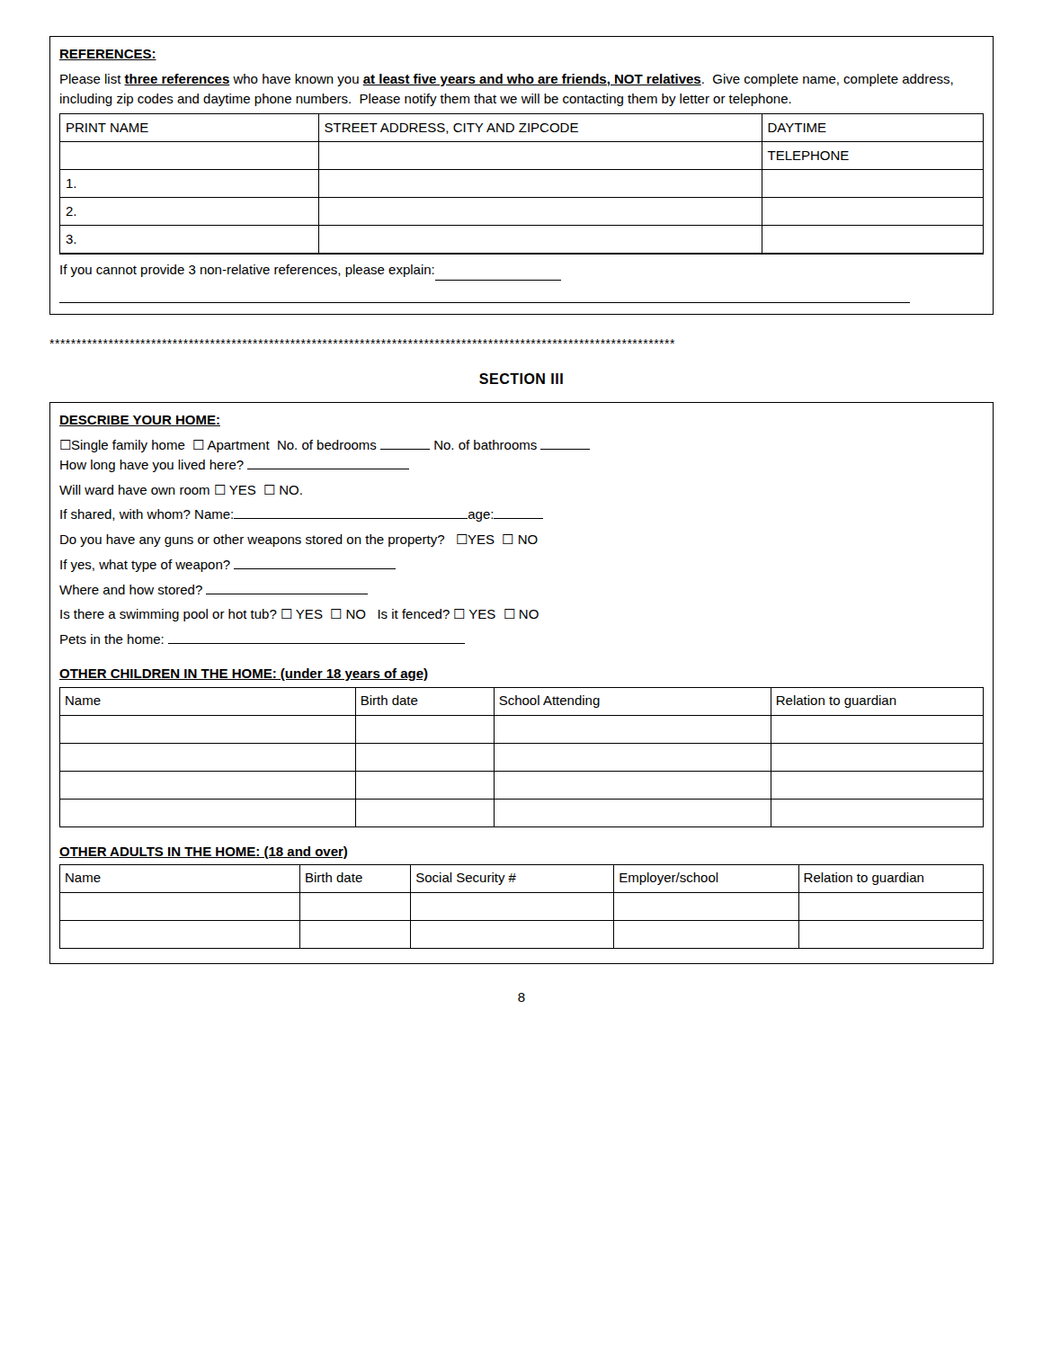REFERENCES:
Please list three references who have known you at least five years and who are friends, NOT relatives. Give complete name, complete address, including zip codes and daytime phone numbers. Please notify them that we will be contacting them by letter or telephone.
| PRINT NAME | STREET ADDRESS, CITY AND ZIPCODE | DAYTIME |
| --- | --- | --- |
| | | TELEPHONE |
| 1. | | |
| 2. | | |
| 3. | | |
If you cannot provide 3 non-relative references, please explain:
*********************************************************************************************************************
SECTION III
DESCRIBE YOUR HOME:
☐Single family home ☐ Apartment No. of bedrooms No. of bathrooms
How long have you lived here?
Will ward have own room ☐ YES ☐ NO.
If shared, with whom? Name: age:
Do you have any guns or other weapons stored on the property? ☐YES ☐ NO
If yes, what type of weapon?
Where and how stored?
Is there a swimming pool or hot tub? ☐ YES ☐ NO Is it fenced? ☐ YES ☐ NO
Pets in the home:
OTHER CHILDREN IN THE HOME: (under 18 years of age)
| Name | Birth date | School Attending | Relation to guardian |
| --- | --- | --- | --- |
OTHER ADULTS IN THE HOME: (18 and over)
| Name | Birth date | Social Security # | Employer/school | Relation to guardian |
| --- | --- | --- | --- | --- |
8